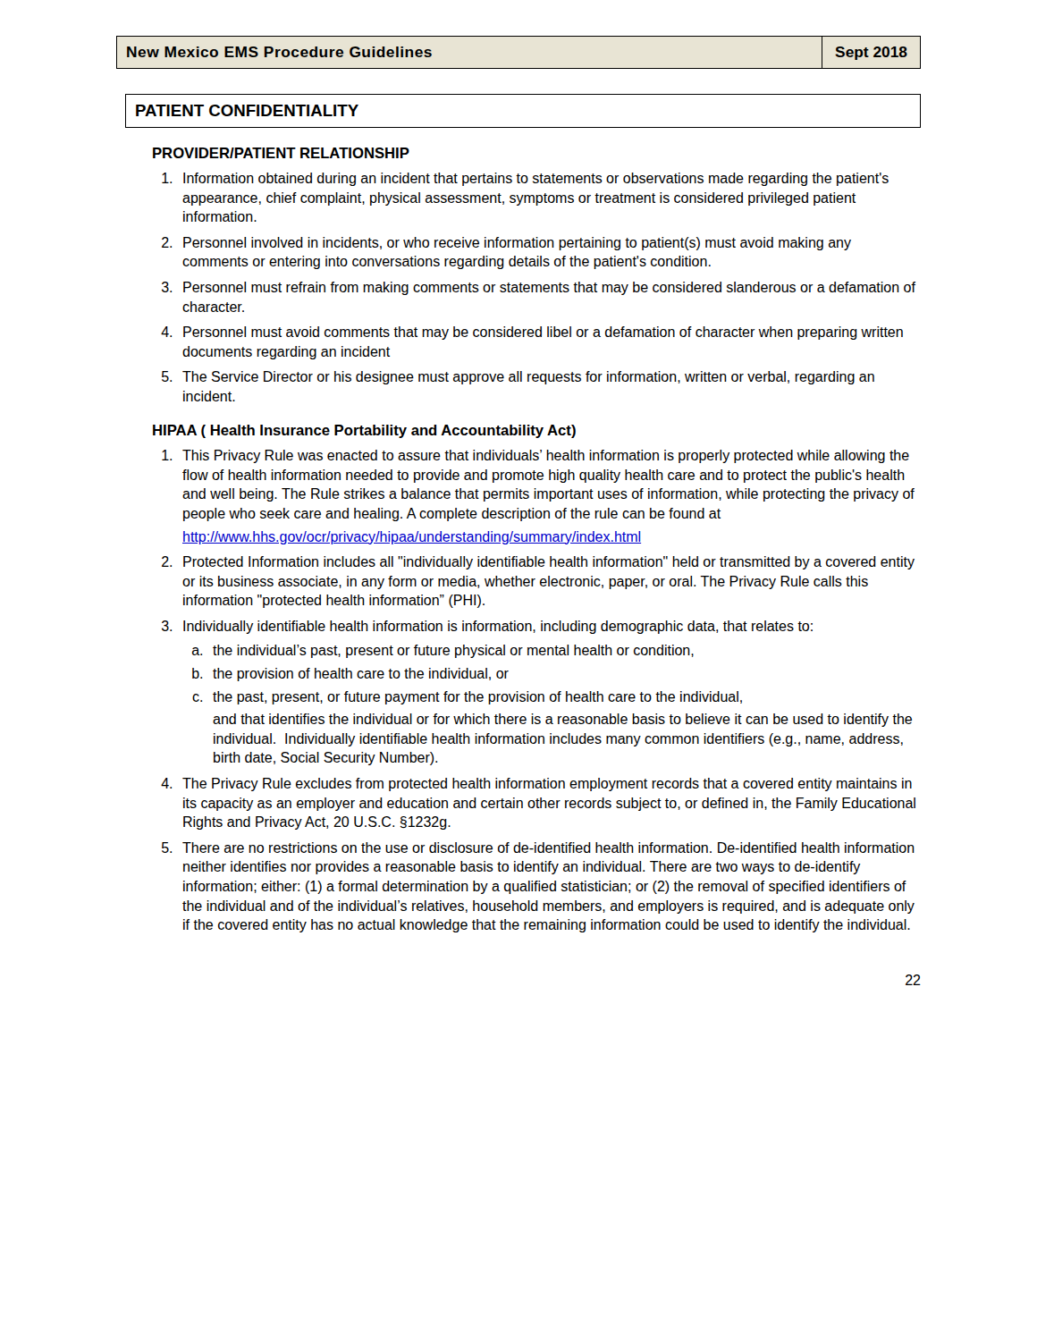New Mexico EMS Procedure Guidelines
Sept 2018
PATIENT CONFIDENTIALITY
PROVIDER/PATIENT RELATIONSHIP
Information obtained during an incident that pertains to statements or observations made regarding the patient's appearance, chief complaint, physical assessment, symptoms or treatment is considered privileged patient information.
Personnel involved in incidents, or who receive information pertaining to patient(s) must avoid making any comments or entering into conversations regarding details of the patient's condition.
Personnel must refrain from making comments or statements that may be considered slanderous or a defamation of character.
Personnel must avoid comments that may be considered libel or a defamation of character when preparing written documents regarding an incident
The Service Director or his designee must approve all requests for information, written or verbal, regarding an incident.
HIPAA ( Health Insurance Portability and Accountability Act)
This Privacy Rule was enacted to assure that individuals’ health information is properly protected while allowing the flow of health information needed to provide and promote high quality health care and to protect the public's health and well being. The Rule strikes a balance that permits important uses of information, while protecting the privacy of people who seek care and healing. A complete description of the rule can be found at
http://www.hhs.gov/ocr/privacy/hipaa/understanding/summary/index.html
Protected Information includes all "individually identifiable health information" held or transmitted by a covered entity or its business associate, in any form or media, whether electronic, paper, or oral. The Privacy Rule calls this information "protected health information” (PHI).
Individually identifiable health information is information, including demographic data, that relates to:
the individual’s past, present or future physical or mental health or condition,
the provision of health care to the individual, or
the past, present, or future payment for the provision of health care to the individual,
and that identifies the individual or for which there is a reasonable basis to believe it can be used to identify the individual. Individually identifiable health information includes many common identifiers (e.g., name, address, birth date, Social Security Number).
The Privacy Rule excludes from protected health information employment records that a covered entity maintains in its capacity as an employer and education and certain other records subject to, or defined in, the Family Educational Rights and Privacy Act, 20 U.S.C. §1232g.
There are no restrictions on the use or disclosure of de-identified health information. De-identified health information neither identifies nor provides a reasonable basis to identify an individual. There are two ways to de-identify information; either: (1) a formal determination by a qualified statistician; or (2) the removal of specified identifiers of the individual and of the individual’s relatives, household members, and employers is required, and is adequate only if the covered entity has no actual knowledge that the remaining information could be used to identify the individual.
22